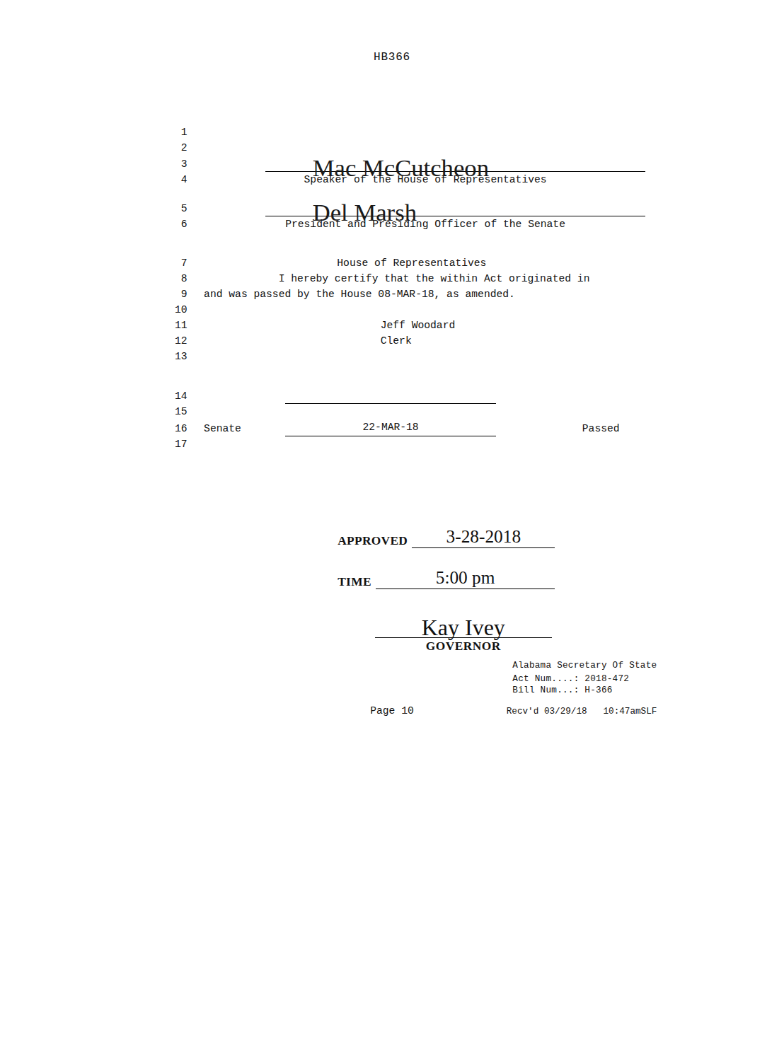HB366
1
2
3
Mac McCutcheon
4
Speaker of the House of Representatives
5
Del Marsh
6
President and Presiding Officer of the Senate
7 House of Representatives
8 I hereby certify that the within Act originated in
9 and was passed by the House 08-MAR-18, as amended.
10
11 Jeff Woodard
12 Clerk
13
14
15
16
Senate 22-MAR-18 Passed
17
APPROVED 3-28-2018
TIME 5:00 pm
Kay Ivey
GOVERNOR
Alabama Secretary Of State
Act Num....: 2018-472
Bill Num...: H-366
Page 10
Recv'd 03/29/18 10:47amSLF